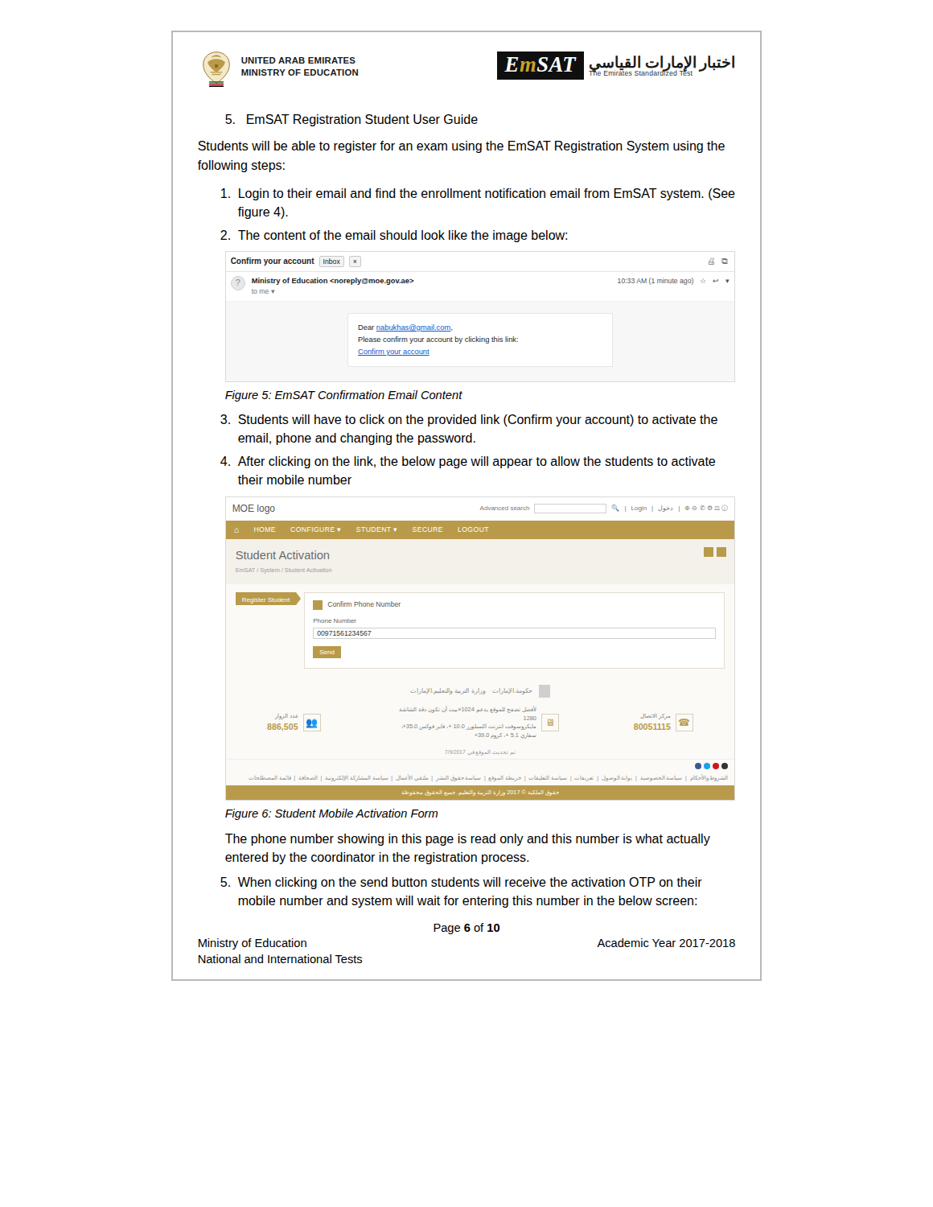UNITED ARAB EMIRATES
MINISTRY OF EDUCATION
Em SAT
اختبار الإمارات القياسي
The Emirates Standardized Test
5. EmSAT Registration Student User Guide
Students will be able to register for an exam using the EmSAT Registration System using the following steps:
Login to their email and find the enrollment notification email from EmSAT system. (See figure 4).
The content of the email should look like the image below:
Confirm your account Inbox × 🖨 ⧉
?
Ministry of Education <noreply@moe.gov.ae>
to me ▾
10:33 AM (1 minute ago) ☆ ↩ ▾
Dear nabukhas@gmail.com,
Please confirm your account by clicking this link:
Confirm your account
Figure 5: EmSAT Confirmation Email Content
Students will have to click on the provided link (Confirm your account) to activate the email, phone and changing the password.
After clicking on the link, the below page will appear to allow the students to activate their mobile number
MOE logo
Advanced search 🔍 | Login | دخول | ⊕ ⊖ ✆ ⚙ ⚖ ⓘ
⌂ HOME CONFIGURE ▾ STUDENT ▾ SECURE LOGOUT
Student Activation
EmSAT / System / Student Activation
Register Student
Confirm Phone Number
Phone Number Send
حكومة.الإمارات وزارة التربية والتعليم.الإمارات
☎ مركز الاتصال
80051115
🖥 لأفضل تصفح للموقع يدعم 1024×بيت أن تكون دقة الشاشة 1280
مايكروسوفت انترنت اكسبلورر 10.0 +، فاير فوكس 35.0+، سفاري 5.1 +، كروم 39.0+
👥 عدد الزوار
886,505
تم تحديث الموقع في 7/9/2017
الشروط والأحكام | سياسة الخصوصية | بوابة الوصول | تعريفات | سياسة التعليقات | خريطة الموقع | سياسة حقوق النشر | ملتقى الأعمال | سياسة المشاركة الإلكترونية | الصحافة | قائمة المصطلحات
حقوق الملكية © 2017 وزارة التربية والتعليم. جميع الحقوق محفوظة
Figure 6: Student Mobile Activation Form
The phone number showing in this page is read only and this number is what actually entered by the coordinator in the registration process.
When clicking on the send button students will receive the activation OTP on their mobile number and system will wait for entering this number in the below screen:
Page 6 of 10
Ministry of Education
National and International Tests
Academic Year 2017-2018